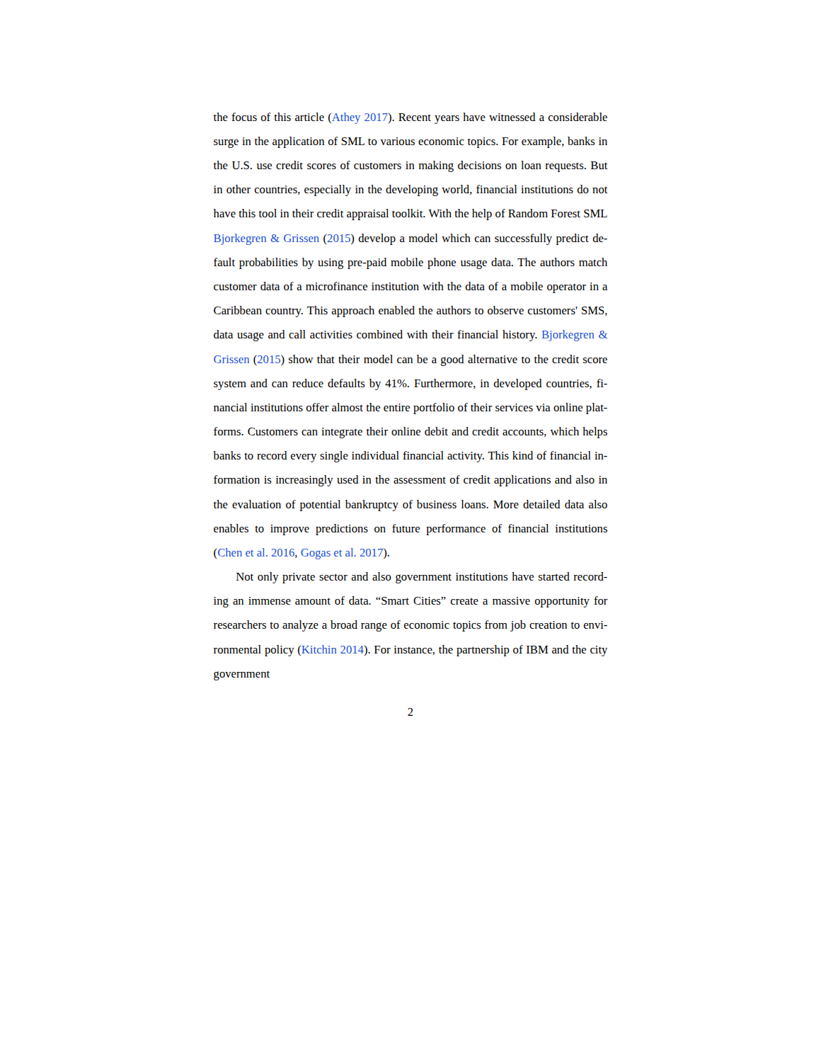the focus of this article (Athey 2017). Recent years have witnessed a considerable surge in the application of SML to various economic topics. For example, banks in the U.S. use credit scores of customers in making decisions on loan requests. But in other countries, especially in the developing world, financial institutions do not have this tool in their credit appraisal toolkit. With the help of Random Forest SML Bjorkegren & Grissen (2015) develop a model which can successfully predict default probabilities by using pre-paid mobile phone usage data. The authors match customer data of a microfinance institution with the data of a mobile operator in a Caribbean country. This approach enabled the authors to observe customers' SMS, data usage and call activities combined with their financial history. Bjorkegren & Grissen (2015) show that their model can be a good alternative to the credit score system and can reduce defaults by 41%. Furthermore, in developed countries, financial institutions offer almost the entire portfolio of their services via online platforms. Customers can integrate their online debit and credit accounts, which helps banks to record every single individual financial activity. This kind of financial information is increasingly used in the assessment of credit applications and also in the evaluation of potential bankruptcy of business loans. More detailed data also enables to improve predictions on future performance of financial institutions (Chen et al. 2016, Gogas et al. 2017).
Not only private sector and also government institutions have started recording an immense amount of data. “Smart Cities” create a massive opportunity for researchers to analyze a broad range of economic topics from job creation to environmental policy (Kitchin 2014). For instance, the partnership of IBM and the city government
2